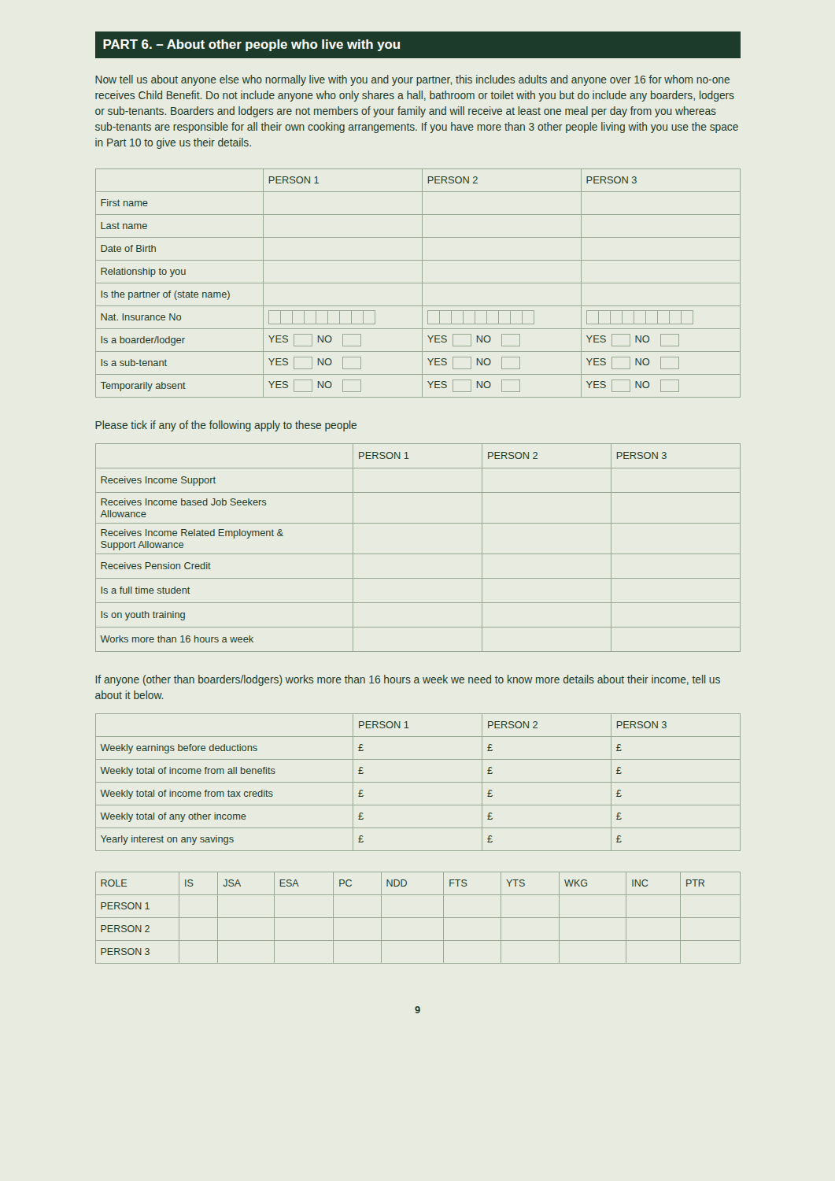PART 6. – About other people who live with you
Now tell us about anyone else who normally live with you and your partner, this includes adults and anyone over 16 for whom no-one receives Child Benefit. Do not include anyone who only shares a hall, bathroom or toilet with you but do include any boarders, lodgers or sub-tenants. Boarders and lodgers are not members of your family and will receive at least one meal per day from you whereas sub-tenants are responsible for all their own cooking arrangements. If you have more than 3 other people living with you use the space in Part 10 to give us their details.
| | PERSON 1 | PERSON 2 | PERSON 3 |
| --- | --- | --- | --- |
| First name | | | |
| Last name | | | |
| Date of Birth | | | |
| Relationship to you | | | |
| Is the partner of (state name) | | | |
| Nat. Insurance No | | | |
| Is a boarder/lodger | YES NO | YES NO | YES NO |
| Is a sub-tenant | YES NO | YES NO | YES NO |
| Temporarily absent | YES NO | YES NO | YES NO |
Please tick if any of the following apply to these people
| | PERSON 1 | PERSON 2 | PERSON 3 |
| --- | --- | --- | --- |
| Receives Income Support | | | |
| Receives Income based Job Seekers Allowance | | | |
| Receives Income Related Employment & Support Allowance | | | |
| Receives Pension Credit | | | |
| Is a full time student | | | |
| Is on youth training | | | |
| Works more than 16 hours a week | | | |
If anyone (other than boarders/lodgers) works more than 16 hours a week we need to know more details about their income, tell us about it below.
| | PERSON 1 | PERSON 2 | PERSON 3 |
| --- | --- | --- | --- |
| Weekly earnings before deductions | £ | £ | £ |
| Weekly total of income from all benefits | £ | £ | £ |
| Weekly total of income from tax credits | £ | £ | £ |
| Weekly total of any other income | £ | £ | £ |
| Yearly interest on any savings | £ | £ | £ |
| ROLE | IS | JSA | ESA | PC | NDD | FTS | YTS | WKG | INC | PTR |
| --- | --- | --- | --- | --- | --- | --- | --- | --- | --- | --- |
| PERSON 1 | | | | | | | | | | |
| PERSON 2 | | | | | | | | | | |
| PERSON 3 | | | | | | | | | | |
9